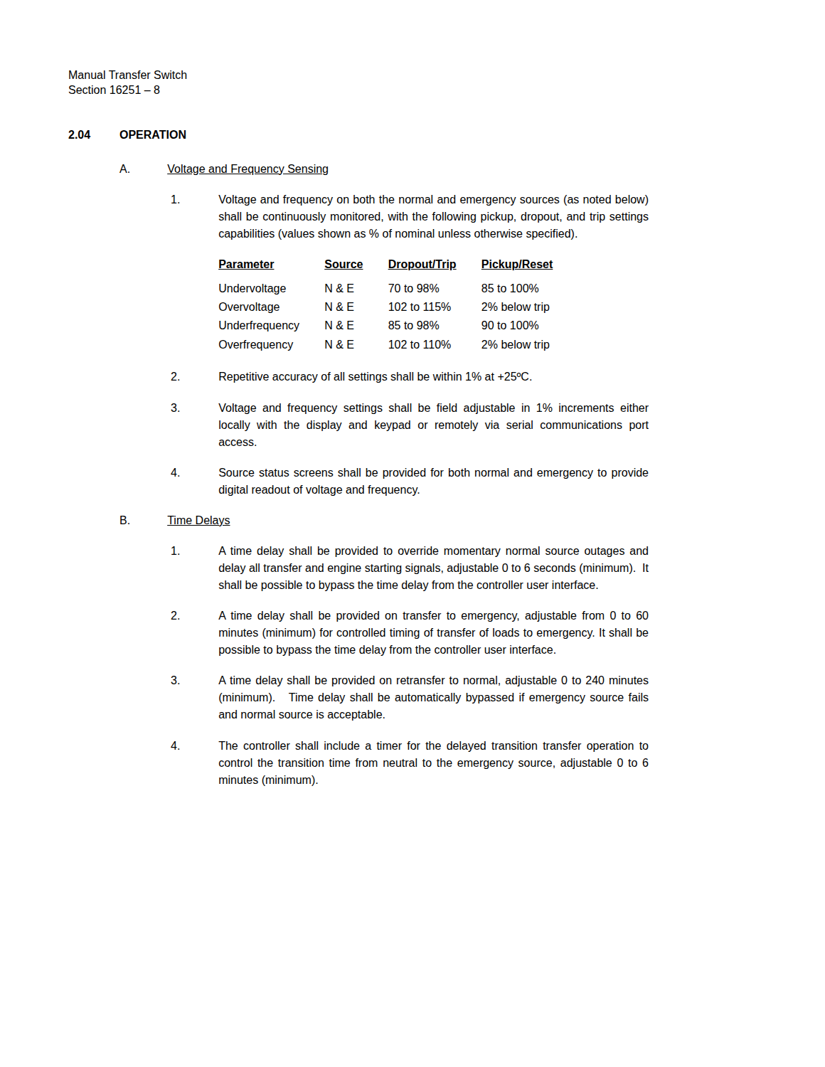Manual Transfer Switch
Section 16251 – 8
2.04 OPERATION
A. Voltage and Frequency Sensing
1. Voltage and frequency on both the normal and emergency sources (as noted below) shall be continuously monitored, with the following pickup, dropout, and trip settings capabilities (values shown as % of nominal unless otherwise specified).
| Parameter | Source | Dropout/Trip | Pickup/Reset |
| --- | --- | --- | --- |
| Undervoltage | N & E | 70 to 98% | 85 to 100% |
| Overvoltage | N & E | 102 to 115% | 2% below trip |
| Underfrequency | N & E | 85 to 98% | 90 to 100% |
| Overfrequency | N & E | 102 to 110% | 2% below trip |
2. Repetitive accuracy of all settings shall be within 1% at +25ºC.
3. Voltage and frequency settings shall be field adjustable in 1% increments either locally with the display and keypad or remotely via serial communications port access.
4. Source status screens shall be provided for both normal and emergency to provide digital readout of voltage and frequency.
B. Time Delays
1. A time delay shall be provided to override momentary normal source outages and delay all transfer and engine starting signals, adjustable 0 to 6 seconds (minimum). It shall be possible to bypass the time delay from the controller user interface.
2. A time delay shall be provided on transfer to emergency, adjustable from 0 to 60 minutes (minimum) for controlled timing of transfer of loads to emergency. It shall be possible to bypass the time delay from the controller user interface.
3. A time delay shall be provided on retransfer to normal, adjustable 0 to 240 minutes (minimum). Time delay shall be automatically bypassed if emergency source fails and normal source is acceptable.
4. The controller shall include a timer for the delayed transition transfer operation to control the transition time from neutral to the emergency source, adjustable 0 to 6 minutes (minimum).